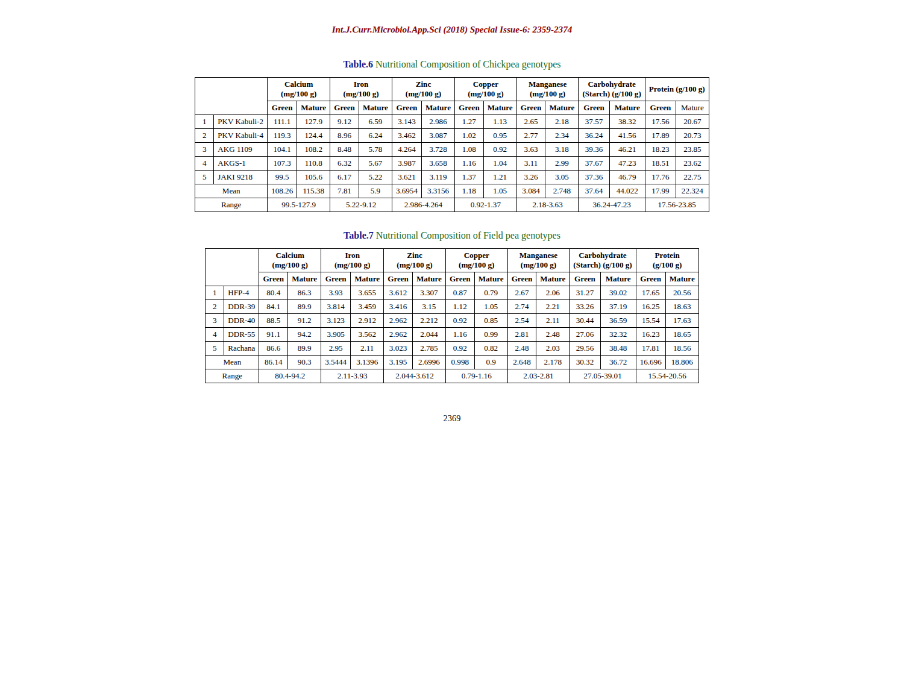Int.J.Curr.Microbiol.App.Sci (2018) Special Issue-6: 2359-2374
Table.6 Nutritional Composition of Chickpea genotypes
| | Calcium (mg/100 g) | Iron (mg/100 g) | Zinc (mg/100 g) | Copper (mg/100 g) | Manganese (mg/100 g) | Carbohydrate (Starch) (g/100 g) | Protein (g/100 g) |
| --- | --- | --- | --- | --- | --- | --- | --- |
| Green | Mature | Green | Mature | Green | Mature | Green | Mature | Green | Mature | Green | Mature | Green | Mature |
| 1 | PKV Kabuli-2 | 111.1 | 127.9 | 9.12 | 6.59 | 3.143 | 2.986 | 1.27 | 1.13 | 2.65 | 2.18 | 37.57 | 38.32 | 17.56 | 20.67 |
| 2 | PKV Kabuli-4 | 119.3 | 124.4 | 8.96 | 6.24 | 3.462 | 3.087 | 1.02 | 0.95 | 2.77 | 2.34 | 36.24 | 41.56 | 17.89 | 20.73 |
| 3 | AKG 1109 | 104.1 | 108.2 | 8.48 | 5.78 | 4.264 | 3.728 | 1.08 | 0.92 | 3.63 | 3.18 | 39.36 | 46.21 | 18.23 | 23.85 |
| 4 | AKGS-1 | 107.3 | 110.8 | 6.32 | 5.67 | 3.987 | 3.658 | 1.16 | 1.04 | 3.11 | 2.99 | 37.67 | 47.23 | 18.51 | 23.62 |
| 5 | JAKI 9218 | 99.5 | 105.6 | 6.17 | 5.22 | 3.621 | 3.119 | 1.37 | 1.21 | 3.26 | 3.05 | 37.36 | 46.79 | 17.76 | 22.75 |
| Mean | 108.26 | 115.38 | 7.81 | 5.9 | 3.6954 | 3.3156 | 1.18 | 1.05 | 3.084 | 2.748 | 37.64 | 44.022 | 17.99 | 22.324 |
| Range | 99.5-127.9 | 5.22-9.12 | 2.986-4.264 | 0.92-1.37 | 2.18-3.63 | 36.24-47.23 | 17.56-23.85 |
Table.7 Nutritional Composition of Field pea genotypes
| | Calcium (mg/100 g) | Iron (mg/100 g) | Zinc (mg/100 g) | Copper (mg/100 g) | Manganese (mg/100 g) | Carbohydrate (Starch) (g/100 g) | Protein (g/100 g) |
| --- | --- | --- | --- | --- | --- | --- | --- |
| Green | Mature | Green | Mature | Green | Mature | Green | Mature | Green | Mature | Green | Mature | Green | Mature |
| 1 | HFP-4 | 80.4 | 86.3 | 3.93 | 3.655 | 3.612 | 3.307 | 0.87 | 0.79 | 2.67 | 2.06 | 31.27 | 39.02 | 17.65 | 20.56 |
| 2 | DDR-39 | 84.1 | 89.9 | 3.814 | 3.459 | 3.416 | 3.15 | 1.12 | 1.05 | 2.74 | 2.21 | 33.26 | 37.19 | 16.25 | 18.63 |
| 3 | DDR-40 | 88.5 | 91.2 | 3.123 | 2.912 | 2.962 | 2.212 | 0.92 | 0.85 | 2.54 | 2.11 | 30.44 | 36.59 | 15.54 | 17.63 |
| 4 | DDR-55 | 91.1 | 94.2 | 3.905 | 3.562 | 2.962 | 2.044 | 1.16 | 0.99 | 2.81 | 2.48 | 27.06 | 32.32 | 16.23 | 18.65 |
| 5 | Rachana | 86.6 | 89.9 | 2.95 | 2.11 | 3.023 | 2.785 | 0.92 | 0.82 | 2.48 | 2.03 | 29.56 | 38.48 | 17.81 | 18.56 |
| Mean | 86.14 | 90.3 | 3.5444 | 3.1396 | 3.195 | 2.6996 | 0.998 | 0.9 | 2.648 | 2.178 | 30.32 | 36.72 | 16.696 | 18.806 |
| Range | 80.4-94.2 | 2.11-3.93 | 2.044-3.612 | 0.79-1.16 | 2.03-2.81 | 27.05-39.01 | 15.54-20.56 |
2369